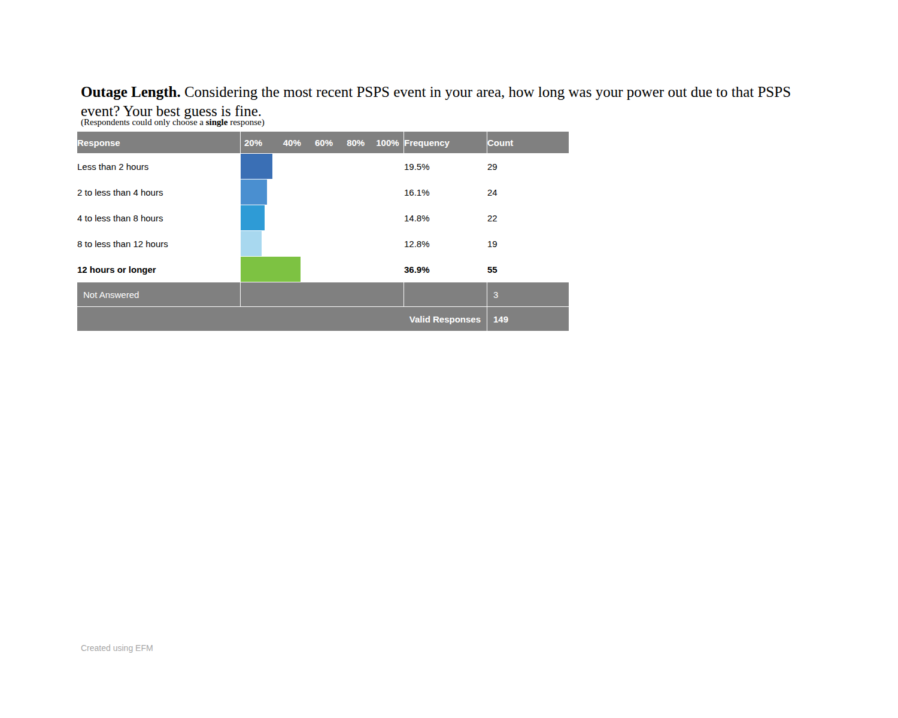Outage Length. Considering the most recent PSPS event in your area, how long was your power out due to that PSPS event? Your best guess is fine.
(Respondents could only choose a single response)
| Response | 20% 40% 60% 80% 100% | Frequency | Count |
| --- | --- | --- | --- |
| Less than 2 hours | | 19.5% | 29 |
| 2 to less than 4 hours | | 16.1% | 24 |
| 4 to less than 8 hours | | 14.8% | 22 |
| 8 to less than 12 hours | | 12.8% | 19 |
| 12 hours or longer | | 36.9% | 55 |
| Not Answered | | | 3 |
| Valid Responses | 149 |
Created using EFM